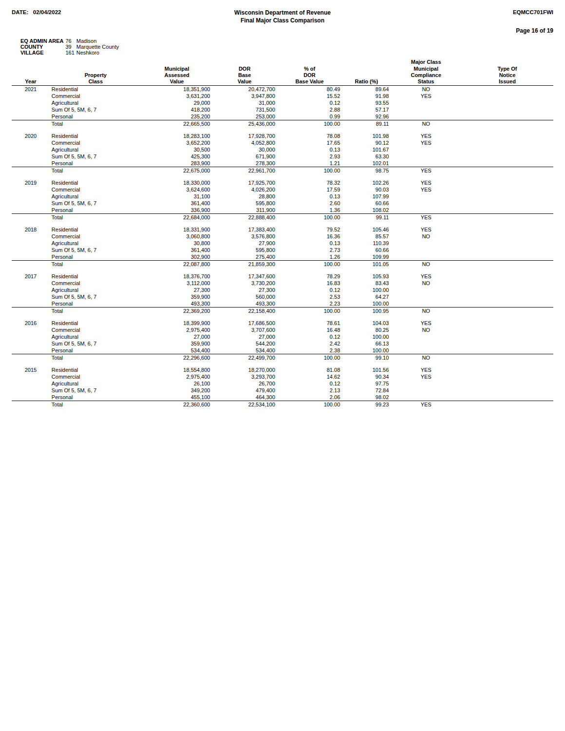DATE: 02/04/2022
Wisconsin Department of Revenue
Final Major Class Comparison
EQMCC701FWI
Page 16 of 19
| EQ ADMIN AREA | 76 | Madison |
| COUNTY | 39 | Marquette County |
| VILLAGE | 161 | Neshkoro |
| Year | Property Class | Municipal Assessed Value | DOR Base Value | % of DOR Base Value | Ratio (%) | Major Class Municipal Compliance Status | Type Of Notice Issued |
| --- | --- | --- | --- | --- | --- | --- | --- |
| 2021 | Residential | 18,351,900 | 20,472,700 | 80.49 | 89.64 | NO | |
| | Commercial | 3,631,200 | 3,947,800 | 15.52 | 91.98 | YES | |
| | Agricultural | 29,000 | 31,000 | 0.12 | 93.55 | | |
| | Sum Of 5, 5M, 6, 7 | 418,200 | 731,500 | 2.88 | 57.17 | | |
| | Personal | 235,200 | 253,000 | 0.99 | 92.96 | | |
| | Total | 22,665,500 | 25,436,000 | 100.00 | 89.11 | NO | |
| 2020 | Residential | 18,283,100 | 17,928,700 | 78.08 | 101.98 | YES | |
| | Commercial | 3,652,200 | 4,052,800 | 17.65 | 90.12 | YES | |
| | Agricultural | 30,500 | 30,000 | 0.13 | 101.67 | | |
| | Sum Of 5, 5M, 6, 7 | 425,300 | 671,900 | 2.93 | 63.30 | | |
| | Personal | 283,900 | 278,300 | 1.21 | 102.01 | | |
| | Total | 22,675,000 | 22,961,700 | 100.00 | 98.75 | YES | |
| 2019 | Residential | 18,330,000 | 17,925,700 | 78.32 | 102.26 | YES | |
| | Commercial | 3,624,600 | 4,026,200 | 17.59 | 90.03 | YES | |
| | Agricultural | 31,100 | 28,800 | 0.13 | 107.99 | | |
| | Sum Of 5, 5M, 6, 7 | 361,400 | 595,800 | 2.60 | 60.66 | | |
| | Personal | 336,900 | 311,900 | 1.36 | 108.02 | | |
| | Total | 22,684,000 | 22,888,400 | 100.00 | 99.11 | YES | |
| 2018 | Residential | 18,331,900 | 17,383,400 | 79.52 | 105.46 | YES | |
| | Commercial | 3,060,800 | 3,576,800 | 16.36 | 85.57 | NO | |
| | Agricultural | 30,800 | 27,900 | 0.13 | 110.39 | | |
| | Sum Of 5, 5M, 6, 7 | 361,400 | 595,800 | 2.73 | 60.66 | | |
| | Personal | 302,900 | 275,400 | 1.26 | 109.99 | | |
| | Total | 22,087,800 | 21,859,300 | 100.00 | 101.05 | NO | |
| 2017 | Residential | 18,376,700 | 17,347,600 | 78.29 | 105.93 | YES | |
| | Commercial | 3,112,000 | 3,730,200 | 16.83 | 83.43 | NO | |
| | Agricultural | 27,300 | 27,300 | 0.12 | 100.00 | | |
| | Sum Of 5, 5M, 6, 7 | 359,900 | 560,000 | 2.53 | 64.27 | | |
| | Personal | 493,300 | 493,300 | 2.23 | 100.00 | | |
| | Total | 22,369,200 | 22,158,400 | 100.00 | 100.95 | NO | |
| 2016 | Residential | 18,399,900 | 17,686,500 | 78.61 | 104.03 | YES | |
| | Commercial | 2,975,400 | 3,707,600 | 16.48 | 80.25 | NO | |
| | Agricultural | 27,000 | 27,000 | 0.12 | 100.00 | | |
| | Sum Of 5, 5M, 6, 7 | 359,900 | 544,200 | 2.42 | 66.13 | | |
| | Personal | 534,400 | 534,400 | 2.38 | 100.00 | | |
| | Total | 22,296,600 | 22,499,700 | 100.00 | 99.10 | NO | |
| 2015 | Residential | 18,554,800 | 18,270,000 | 81.08 | 101.56 | YES | |
| | Commercial | 2,975,400 | 3,293,700 | 14.62 | 90.34 | YES | |
| | Agricultural | 26,100 | 26,700 | 0.12 | 97.75 | | |
| | Sum Of 5, 5M, 6, 7 | 349,200 | 479,400 | 2.13 | 72.84 | | |
| | Personal | 455,100 | 464,300 | 2.06 | 98.02 | | |
| | Total | 22,360,600 | 22,534,100 | 100.00 | 99.23 | YES | |